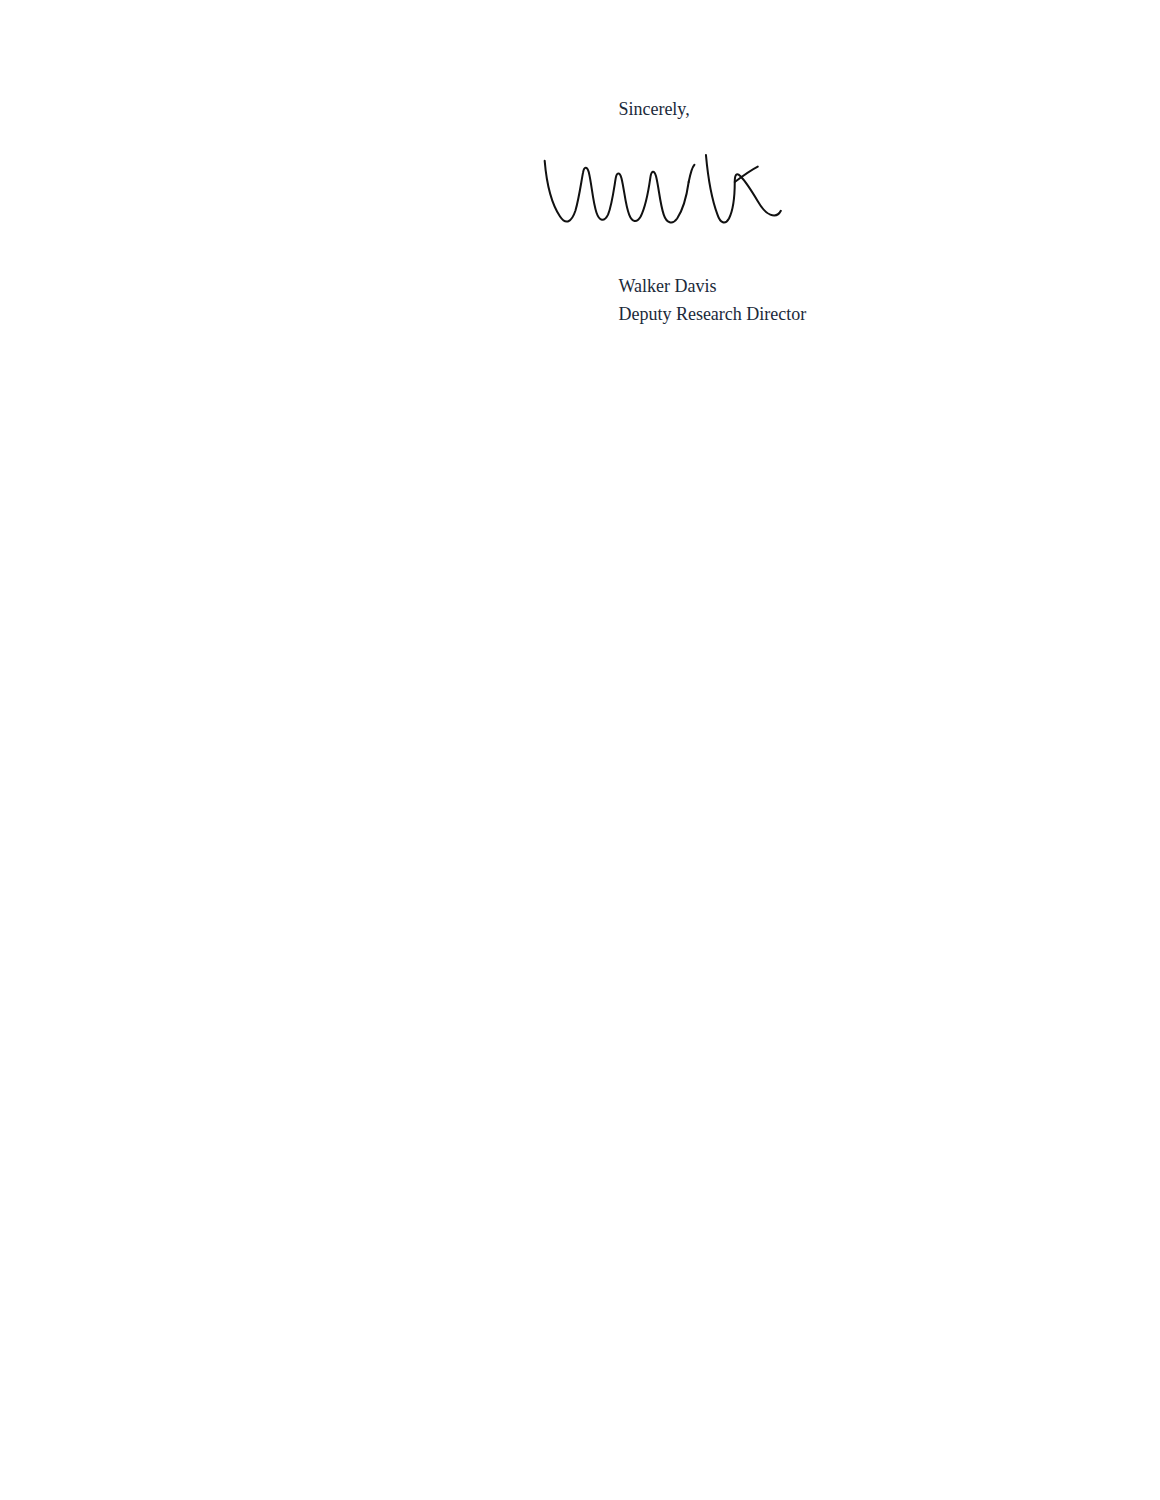Sincerely,
Signature
Walker Davis
Deputy Research Director